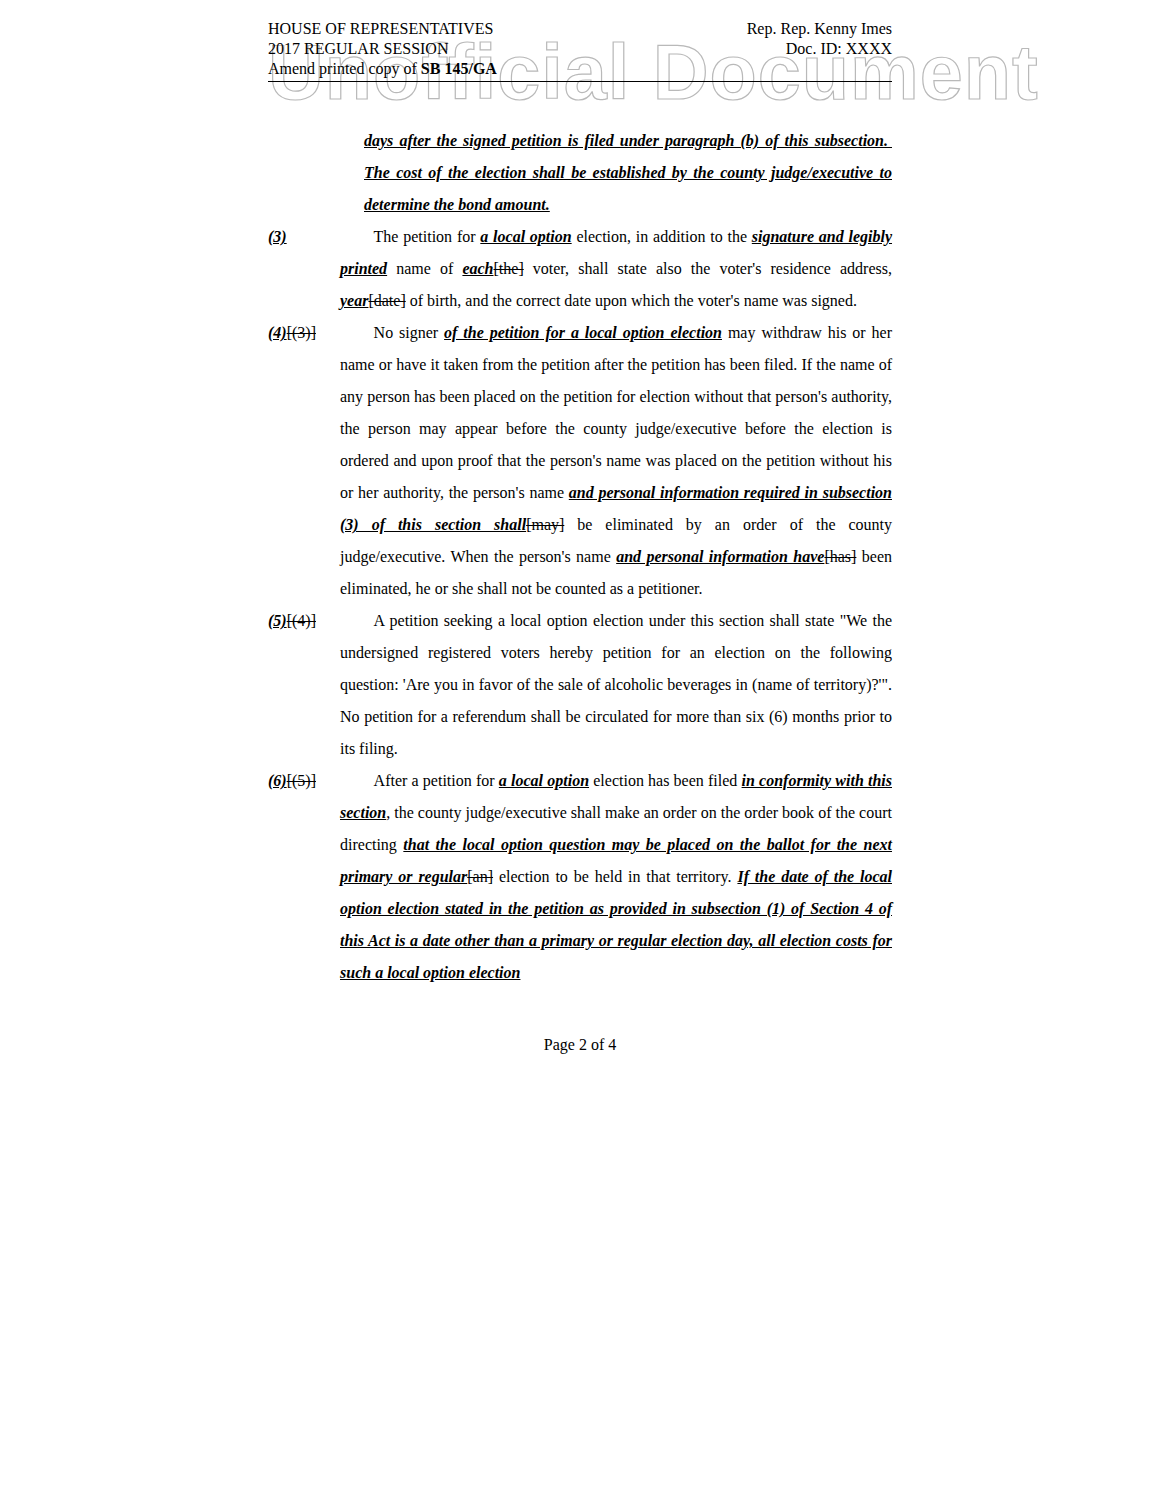Unofficial Document
HOUSE OF REPRESENTATIVES
Rep. Rep. Kenny Imes
2017 REGULAR SESSION
Doc. ID: XXXX
Amend printed copy of SB 145/GA
days after the signed petition is filed under paragraph (b) of this subsection. The cost of the election shall be established by the county judge/executive to determine the bond amount.
(3)
The petition for a local option election, in addition to the signature and legibly printed name of each[the] voter, shall state also the voter's residence address, year[date] of birth, and the correct date upon which the voter's name was signed.
(4)[(3)]
No signer of the petition for a local option election may withdraw his or her name or have it taken from the petition after the petition has been filed. If the name of any person has been placed on the petition for election without that person's authority, the person may appear before the county judge/executive before the election is ordered and upon proof that the person's name was placed on the petition without his or her authority, the person's name and personal information required in subsection (3) of this section shall[may] be eliminated by an order of the county judge/executive. When the person's name and personal information have[has] been eliminated, he or she shall not be counted as a petitioner.
(5)[(4)]
A petition seeking a local option election under this section shall state "We the undersigned registered voters hereby petition for an election on the following question: 'Are you in favor of the sale of alcoholic beverages in (name of territory)?'". No petition for a referendum shall be circulated for more than six (6) months prior to its filing.
(6)[(5)]
After a petition for a local option election has been filed in conformity with this section, the county judge/executive shall make an order on the order book of the court directing that the local option question may be placed on the ballot for the next primary or regular[an] election to be held in that territory. If the date of the local option election stated in the petition as provided in subsection (1) of Section 4 of this Act is a date other than a primary or regular election day, all election costs for such a local option election
Page 2 of 4